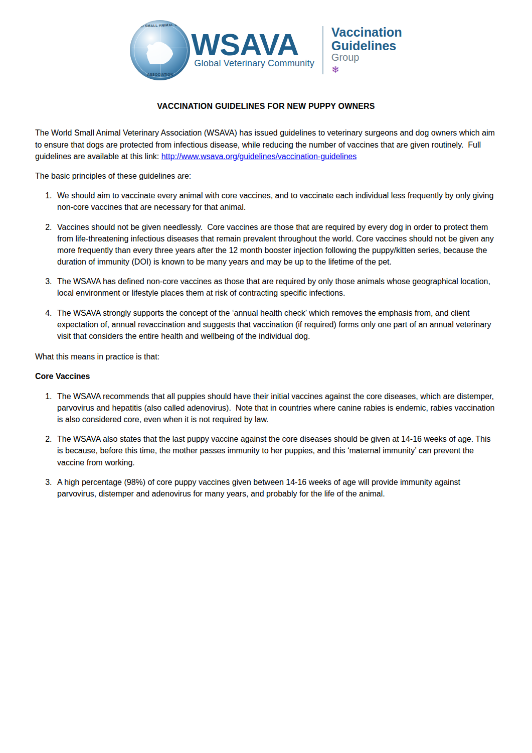THE WORLD SMALL ANIMAL VETERINARY ASSOCIATION
WSAVA
Global Veterinary Community
Vaccination
Guidelines
Group
❄
VACCINATION GUIDELINES FOR NEW PUPPY OWNERS
The World Small Animal Veterinary Association (WSAVA) has issued guidelines to veterinary surgeons and dog owners which aim to ensure that dogs are protected from infectious disease, while reducing the number of vaccines that are given routinely. Full guidelines are available at this link: http://www.wsava.org/guidelines/vaccination-guidelines
The basic principles of these guidelines are:
We should aim to vaccinate every animal with core vaccines, and to vaccinate each individual less frequently by only giving non-core vaccines that are necessary for that animal.
Vaccines should not be given needlessly. Core vaccines are those that are required by every dog in order to protect them from life-threatening infectious diseases that remain prevalent throughout the world. Core vaccines should not be given any more frequently than every three years after the 12 month booster injection following the puppy/kitten series, because the duration of immunity (DOI) is known to be many years and may be up to the lifetime of the pet.
The WSAVA has defined non-core vaccines as those that are required by only those animals whose geographical location, local environment or lifestyle places them at risk of contracting specific infections.
The WSAVA strongly supports the concept of the ‘annual health check’ which removes the emphasis from, and client expectation of, annual revaccination and suggests that vaccination (if required) forms only one part of an annual veterinary visit that considers the entire health and wellbeing of the individual dog.
What this means in practice is that:
Core Vaccines
The WSAVA recommends that all puppies should have their initial vaccines against the core diseases, which are distemper, parvovirus and hepatitis (also called adenovirus). Note that in countries where canine rabies is endemic, rabies vaccination is also considered core, even when it is not required by law.
The WSAVA also states that the last puppy vaccine against the core diseases should be given at 14-16 weeks of age. This is because, before this time, the mother passes immunity to her puppies, and this ‘maternal immunity’ can prevent the vaccine from working.
A high percentage (98%) of core puppy vaccines given between 14-16 weeks of age will provide immunity against parvovirus, distemper and adenovirus for many years, and probably for the life of the animal.